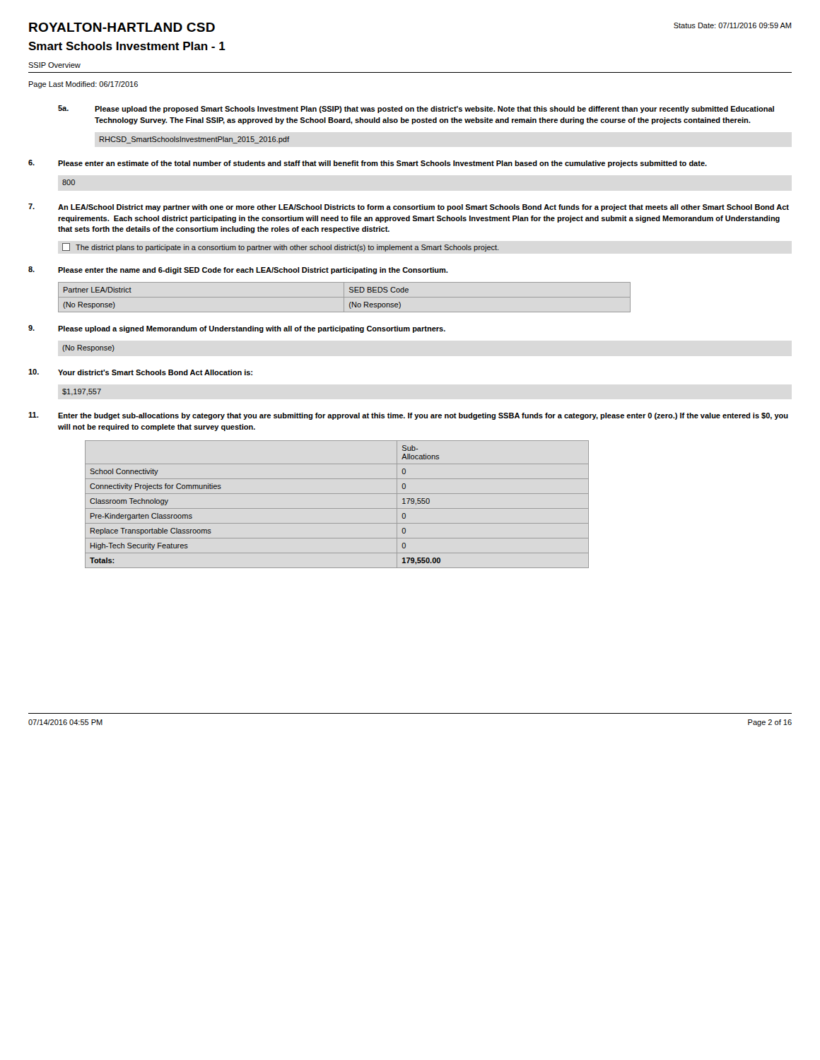Status Date: 07/11/2016 09:59 AM
ROYALTON-HARTLAND CSD
Smart Schools Investment Plan - 1
SSIP Overview
Page Last Modified: 06/17/2016
| | 5a. | Please upload the proposed Smart Schools Investment Plan (SSIP) that was posted on the district's website. Note that this should be different than your recently submitted Educational Technology Survey. The Final SSIP, as approved by the School Board, should also be posted on the website and remain there during the course of the projects contained therein. RHCSD_SmartSchoolsInvestmentPlan_2015_2016.pdf |
| 6. | Please enter an estimate of the total number of students and staff that will benefit from this Smart Schools Investment Plan based on the cumulative projects submitted to date. 800 |
| 7. | An LEA/School District may partner with one or more other LEA/School Districts to form a consortium to pool Smart Schools Bond Act funds for a project that meets all other Smart School Bond Act requirements. Each school district participating in the consortium will need to file an approved Smart Schools Investment Plan for the project and submit a signed Memorandum of Understanding that sets forth the details of the consortium including the roles of each respective district. The district plans to participate in a consortium to partner with other school district(s) to implement a Smart Schools project. |
| 8. | Please enter the name and 6-digit SED Code for each LEA/School District participating in the Consortium. / Partner LEA/District / SED BEDS Code / / --- / --- / / (No Response) / (No Response) / |
| 9. | Please upload a signed Memorandum of Understanding with all of the participating Consortium partners. (No Response) |
| 10. | Your district's Smart Schools Bond Act Allocation is: $1,197,557 |
| 11. | Enter the budget sub-allocations by category that you are submitting for approval at this time. If you are not budgeting SSBA funds for a category, please enter 0 (zero.) If the value entered is $0, you will not be required to complete that survey question. |
| | Sub- Allocations |
| School Connectivity | 0 |
| Connectivity Projects for Communities | 0 |
| Classroom Technology | 179,550 |
| Pre-Kindergarten Classrooms | 0 |
| Replace Transportable Classrooms | 0 |
| High-Tech Security Features | 0 |
| Totals: | 179,550.00 |
07/14/2016 04:55 PM
Page 2 of 16